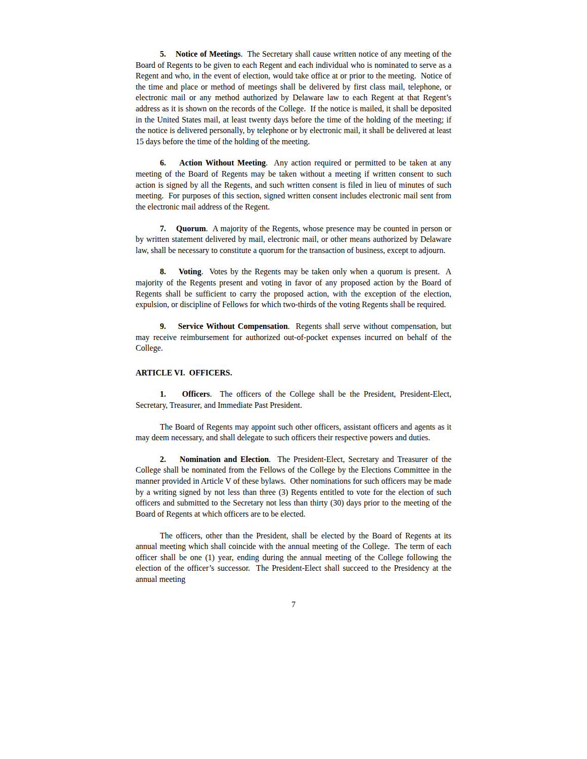5. Notice of Meetings. The Secretary shall cause written notice of any meeting of the Board of Regents to be given to each Regent and each individual who is nominated to serve as a Regent and who, in the event of election, would take office at or prior to the meeting. Notice of the time and place or method of meetings shall be delivered by first class mail, telephone, or electronic mail or any method authorized by Delaware law to each Regent at that Regent’s address as it is shown on the records of the College. If the notice is mailed, it shall be deposited in the United States mail, at least twenty days before the time of the holding of the meeting; if the notice is delivered personally, by telephone or by electronic mail, it shall be delivered at least 15 days before the time of the holding of the meeting.
6. Action Without Meeting. Any action required or permitted to be taken at any meeting of the Board of Regents may be taken without a meeting if written consent to such action is signed by all the Regents, and such written consent is filed in lieu of minutes of such meeting. For purposes of this section, signed written consent includes electronic mail sent from the electronic mail address of the Regent.
7. Quorum. A majority of the Regents, whose presence may be counted in person or by written statement delivered by mail, electronic mail, or other means authorized by Delaware law, shall be necessary to constitute a quorum for the transaction of business, except to adjourn.
8. Voting. Votes by the Regents may be taken only when a quorum is present. A majority of the Regents present and voting in favor of any proposed action by the Board of Regents shall be sufficient to carry the proposed action, with the exception of the election, expulsion, or discipline of Fellows for which two-thirds of the voting Regents shall be required.
9. Service Without Compensation. Regents shall serve without compensation, but may receive reimbursement for authorized out-of-pocket expenses incurred on behalf of the College.
Article VI. Officers.
1. Officers. The officers of the College shall be the President, President-Elect, Secretary, Treasurer, and Immediate Past President.
The Board of Regents may appoint such other officers, assistant officers and agents as it may deem necessary, and shall delegate to such officers their respective powers and duties.
2. Nomination and Election. The President-Elect, Secretary and Treasurer of the College shall be nominated from the Fellows of the College by the Elections Committee in the manner provided in Article V of these bylaws. Other nominations for such officers may be made by a writing signed by not less than three (3) Regents entitled to vote for the election of such officers and submitted to the Secretary not less than thirty (30) days prior to the meeting of the Board of Regents at which officers are to be elected.
The officers, other than the President, shall be elected by the Board of Regents at its annual meeting which shall coincide with the annual meeting of the College. The term of each officer shall be one (1) year, ending during the annual meeting of the College following the election of the officer’s successor. The President-Elect shall succeed to the Presidency at the annual meeting
7